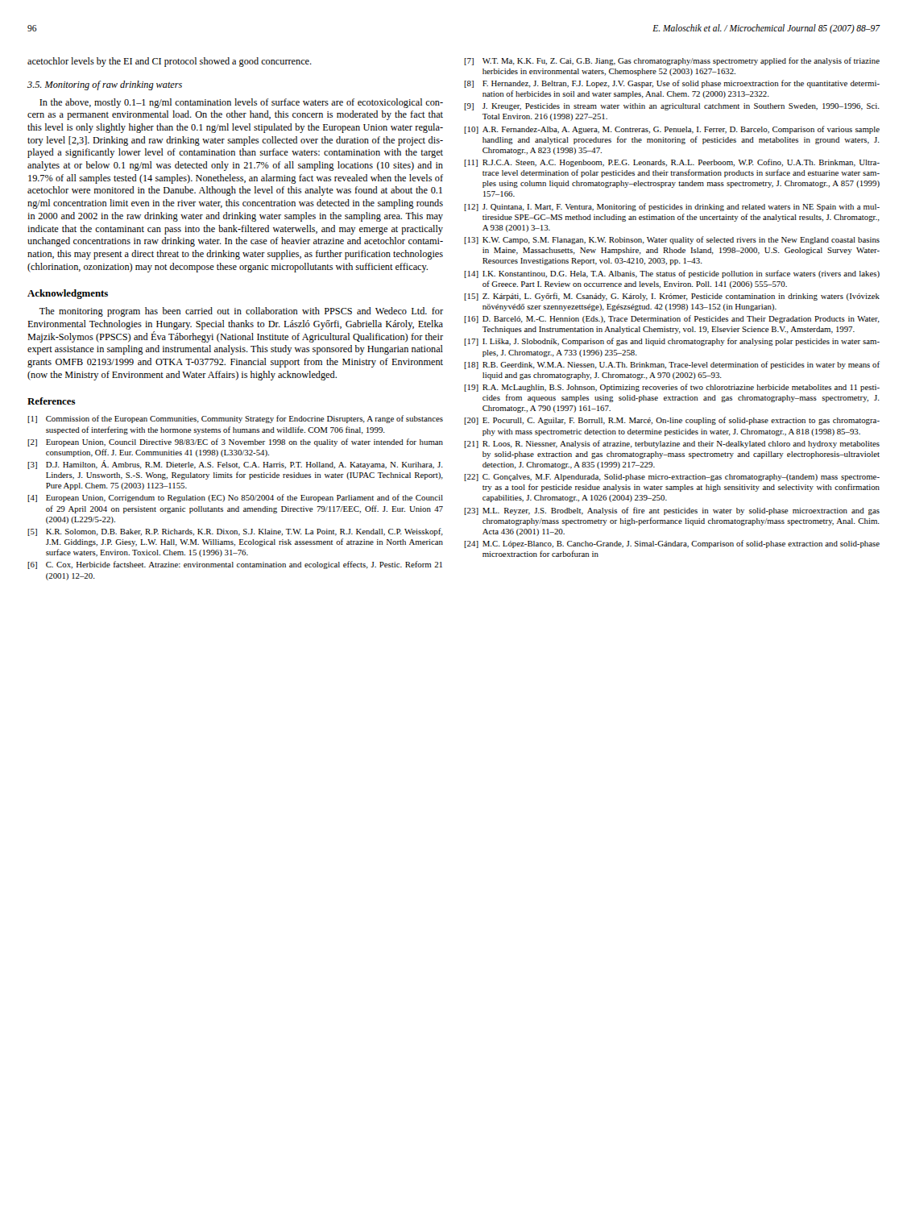96 E. Maloschik et al. / Microchemical Journal 85 (2007) 88–97
acetochlor levels by the EI and CI protocol showed a good concurrence.
3.5. Monitoring of raw drinking waters
In the above, mostly 0.1–1 ng/ml contamination levels of surface waters are of ecotoxicological concern as a permanent environmental load. On the other hand, this concern is moderated by the fact that this level is only slightly higher than the 0.1 ng/ml level stipulated by the European Union water regulatory level [2,3]. Drinking and raw drinking water samples collected over the duration of the project displayed a significantly lower level of contamination than surface waters: contamination with the target analytes at or below 0.1 ng/ml was detected only in 21.7% of all sampling locations (10 sites) and in 19.7% of all samples tested (14 samples). Nonetheless, an alarming fact was revealed when the levels of acetochlor were monitored in the Danube. Although the level of this analyte was found at about the 0.1 ng/ml concentration limit even in the river water, this concentration was detected in the sampling rounds in 2000 and 2002 in the raw drinking water and drinking water samples in the sampling area. This may indicate that the contaminant can pass into the bank-filtered waterwells, and may emerge at practically unchanged concentrations in raw drinking water. In the case of heavier atrazine and acetochlor contamination, this may present a direct threat to the drinking water supplies, as further purification technologies (chlorination, ozonization) may not decompose these organic micropollutants with sufficient efficacy.
Acknowledgments
The monitoring program has been carried out in collaboration with PPSCS and Wedeco Ltd. for Environmental Technologies in Hungary. Special thanks to Dr. László Győrfi, Gabriella Károly, Etelka Majzik-Solymos (PPSCS) and Éva Táborhegyi (National Institute of Agricultural Qualification) for their expert assistance in sampling and instrumental analysis. This study was sponsored by Hungarian national grants OMFB 02193/1999 and OTKA T-037792. Financial support from the Ministry of Environment (now the Ministry of Environment and Water Affairs) is highly acknowledged.
References
[1] Commission of the European Communities, Community Strategy for Endocrine Disrupters, A range of substances suspected of interfering with the hormone systems of humans and wildlife. COM 706 final, 1999.
[2] European Union, Council Directive 98/83/EC of 3 November 1998 on the quality of water intended for human consumption, Off. J. Eur. Communities 41 (1998) (L330/32-54).
[3] D.J. Hamilton, Á. Ambrus, R.M. Dieterle, A.S. Felsot, C.A. Harris, P.T. Holland, A. Katayama, N. Kurihara, J. Linders, J. Unsworth, S.-S. Wong, Regulatory limits for pesticide residues in water (IUPAC Technical Report), Pure Appl. Chem. 75 (2003) 1123–1155.
[4] European Union, Corrigendum to Regulation (EC) No 850/2004 of the European Parliament and of the Council of 29 April 2004 on persistent organic pollutants and amending Directive 79/117/EEC, Off. J. Eur. Union 47 (2004) (L229/5-22).
[5] K.R. Solomon, D.B. Baker, R.P. Richards, K.R. Dixon, S.J. Klaine, T.W. La Point, R.J. Kendall, C.P. Weisskopf, J.M. Giddings, J.P. Giesy, L.W. Hall, W.M. Williams, Ecological risk assessment of atrazine in North American surface waters, Environ. Toxicol. Chem. 15 (1996) 31–76.
[6] C. Cox, Herbicide factsheet. Atrazine: environmental contamination and ecological effects, J. Pestic. Reform 21 (2001) 12–20.
[7] W.T. Ma, K.K. Fu, Z. Cai, G.B. Jiang, Gas chromatography/mass spectrometry applied for the analysis of triazine herbicides in environmental waters, Chemosphere 52 (2003) 1627–1632.
[8] F. Hernandez, J. Beltran, F.J. Lopez, J.V. Gaspar, Use of solid phase microextraction for the quantitative determination of herbicides in soil and water samples, Anal. Chem. 72 (2000) 2313–2322.
[9] J. Kreuger, Pesticides in stream water within an agricultural catchment in Southern Sweden, 1990–1996, Sci. Total Environ. 216 (1998) 227–251.
[10] A.R. Fernandez-Alba, A. Aguera, M. Contreras, G. Penuela, I. Ferrer, D. Barcelo, Comparison of various sample handling and analytical procedures for the monitoring of pesticides and metabolites in ground waters, J. Chromatogr., A 823 (1998) 35–47.
[11] R.J.C.A. Steen, A.C. Hogenboom, P.E.G. Leonards, R.A.L. Peerboom, W.P. Cofino, U.A.Th. Brinkman, Ultra-trace level determination of polar pesticides and their transformation products in surface and estuarine water samples using column liquid chromatography–electrospray tandem mass spectrometry, J. Chromatogr., A 857 (1999) 157–166.
[12] J. Quintana, I. Mart, F. Ventura, Monitoring of pesticides in drinking and related waters in NE Spain with a multiresidue SPE–GC–MS method including an estimation of the uncertainty of the analytical results, J. Chromatogr., A 938 (2001) 3–13.
[13] K.W. Campo, S.M. Flanagan, K.W. Robinson, Water quality of selected rivers in the New England coastal basins in Maine, Massachusetts, New Hampshire, and Rhode Island, 1998–2000, U.S. Geological Survey Water-Resources Investigations Report, vol. 03-4210, 2003, pp. 1–43.
[14] I.K. Konstantinou, D.G. Hela, T.A. Albanis, The status of pesticide pollution in surface waters (rivers and lakes) of Greece. Part I. Review on occurrence and levels, Environ. Poll. 141 (2006) 555–570.
[15] Z. Kárpáti, L. Győrfi, M. Csanády, G. Károly, I. Krómer, Pesticide contamination in drinking waters (Ivóvizek növényvédő szer szennyezettsége), Egészségtud. 42 (1998) 143–152 (in Hungarian).
[16] D. Barceló, M.-C. Hennion (Eds.), Trace Determination of Pesticides and Their Degradation Products in Water, Techniques and Instrumentation in Analytical Chemistry, vol. 19, Elsevier Science B.V., Amsterdam, 1997.
[17] I. Liška, J. Slobodník, Comparison of gas and liquid chromatography for analysing polar pesticides in water samples, J. Chromatogr., A 733 (1996) 235–258.
[18] R.B. Geerdink, W.M.A. Niessen, U.A.Th. Brinkman, Trace-level determination of pesticides in water by means of liquid and gas chromatography, J. Chromatogr., A 970 (2002) 65–93.
[19] R.A. McLaughlin, B.S. Johnson, Optimizing recoveries of two chlorotriazine herbicide metabolites and 11 pesticides from aqueous samples using solid-phase extraction and gas chromatography–mass spectrometry, J. Chromatogr., A 790 (1997) 161–167.
[20] E. Pocurull, C. Aguilar, F. Borrull, R.M. Marcé, On-line coupling of solid-phase extraction to gas chromatography with mass spectrometric detection to determine pesticides in water, J. Chromatogr., A 818 (1998) 85–93.
[21] R. Loos, R. Niessner, Analysis of atrazine, terbutylazine and their N-dealkylated chloro and hydroxy metabolites by solid-phase extraction and gas chromatography–mass spectrometry and capillary electrophoresis–ultraviolet detection, J. Chromatogr., A 835 (1999) 217–229.
[22] C. Gonçalves, M.F. Alpendurada, Solid-phase micro-extraction–gas chromatography–(tandem) mass spectrometry as a tool for pesticide residue analysis in water samples at high sensitivity and selectivity with confirmation capabilities, J. Chromatogr., A 1026 (2004) 239–250.
[23] M.L. Reyzer, J.S. Brodbelt, Analysis of fire ant pesticides in water by solid-phase microextraction and gas chromatography/mass spectrometry or high-performance liquid chromatography/mass spectrometry, Anal. Chim. Acta 436 (2001) 11–20.
[24] M.C. López-Blanco, B. Cancho-Grande, J. Simal-Gándara, Comparison of solid-phase extraction and solid-phase microextraction for carbofuran in